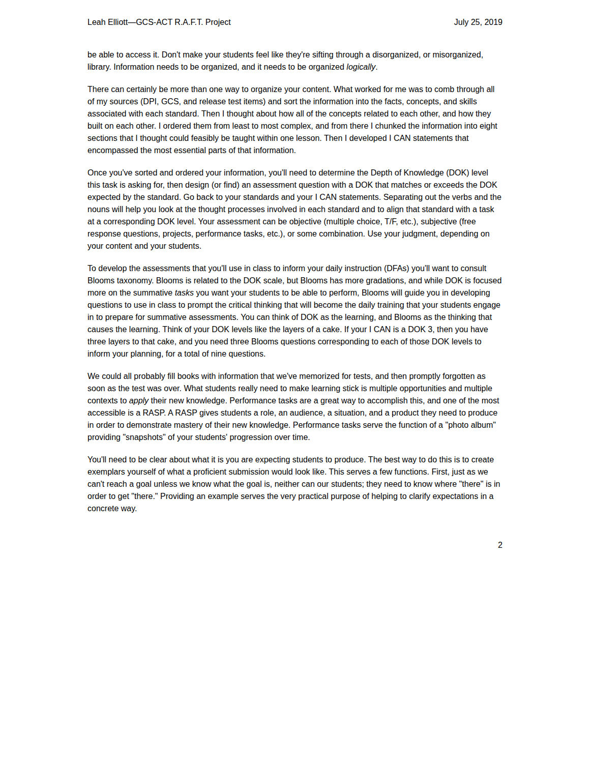Leah Elliott—GCS-ACT R.A.F.T. Project
July 25, 2019
be able to access it. Don't make your students feel like they're sifting through a disorganized, or misorganized, library. Information needs to be organized, and it needs to be organized logically.
There can certainly be more than one way to organize your content. What worked for me was to comb through all of my sources (DPI, GCS, and release test items) and sort the information into the facts, concepts, and skills associated with each standard. Then I thought about how all of the concepts related to each other, and how they built on each other. I ordered them from least to most complex, and from there I chunked the information into eight sections that I thought could feasibly be taught within one lesson. Then I developed I CAN statements that encompassed the most essential parts of that information.
Once you've sorted and ordered your information, you'll need to determine the Depth of Knowledge (DOK) level this task is asking for, then design (or find) an assessment question with a DOK that matches or exceeds the DOK expected by the standard. Go back to your standards and your I CAN statements. Separating out the verbs and the nouns will help you look at the thought processes involved in each standard and to align that standard with a task at a corresponding DOK level. Your assessment can be objective (multiple choice, T/F, etc.), subjective (free response questions, projects, performance tasks, etc.), or some combination. Use your judgment, depending on your content and your students.
To develop the assessments that you'll use in class to inform your daily instruction (DFAs) you'll want to consult Blooms taxonomy. Blooms is related to the DOK scale, but Blooms has more gradations, and while DOK is focused more on the summative tasks you want your students to be able to perform, Blooms will guide you in developing questions to use in class to prompt the critical thinking that will become the daily training that your students engage in to prepare for summative assessments. You can think of DOK as the learning, and Blooms as the thinking that causes the learning. Think of your DOK levels like the layers of a cake. If your I CAN is a DOK 3, then you have three layers to that cake, and you need three Blooms questions corresponding to each of those DOK levels to inform your planning, for a total of nine questions.
We could all probably fill books with information that we've memorized for tests, and then promptly forgotten as soon as the test was over. What students really need to make learning stick is multiple opportunities and multiple contexts to apply their new knowledge. Performance tasks are a great way to accomplish this, and one of the most accessible is a RASP. A RASP gives students a role, an audience, a situation, and a product they need to produce in order to demonstrate mastery of their new knowledge. Performance tasks serve the function of a "photo album" providing "snapshots" of your students' progression over time.
You'll need to be clear about what it is you are expecting students to produce. The best way to do this is to create exemplars yourself of what a proficient submission would look like. This serves a few functions. First, just as we can't reach a goal unless we know what the goal is, neither can our students; they need to know where "there" is in order to get "there." Providing an example serves the very practical purpose of helping to clarify expectations in a concrete way.
2